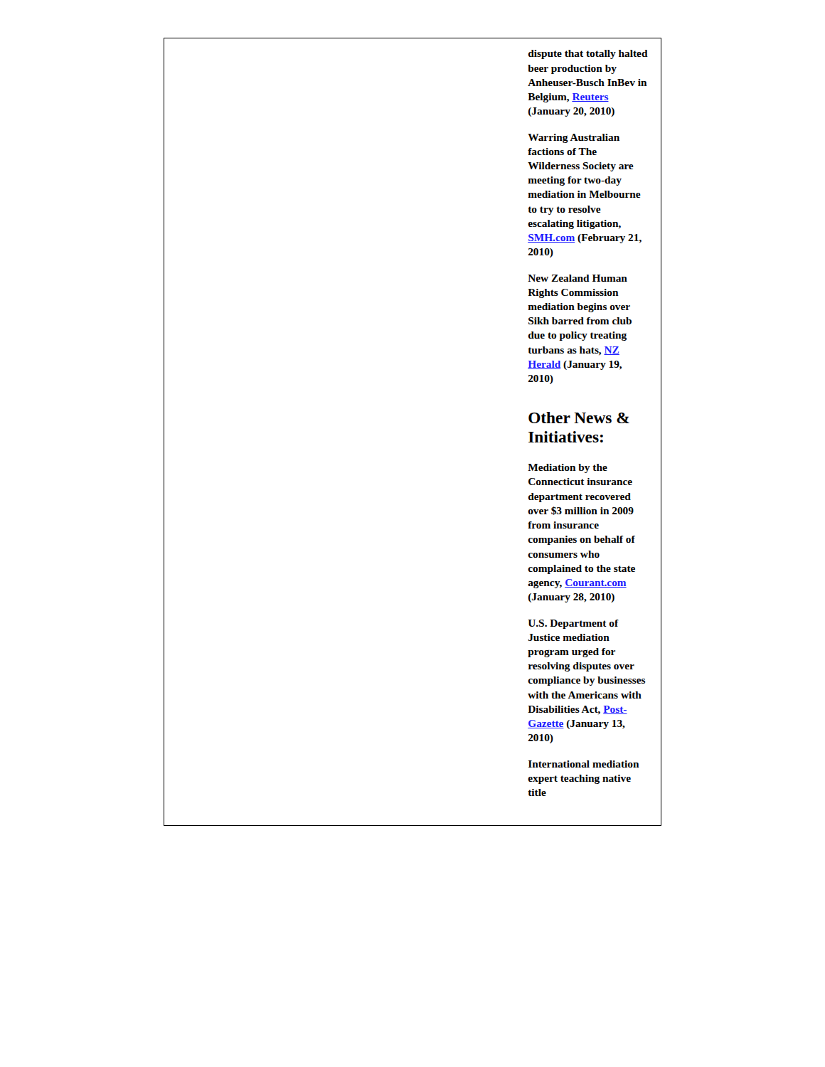dispute that totally halted beer production by Anheuser-Busch InBev in Belgium, Reuters (January 20, 2010)
Warring Australian factions of The Wilderness Society are meeting for two-day mediation in Melbourne to try to resolve escalating litigation, SMH.com (February 21, 2010)
New Zealand Human Rights Commission mediation begins over Sikh barred from club due to policy treating turbans as hats, NZ Herald (January 19, 2010)
Other News & Initiatives:
Mediation by the Connecticut insurance department recovered over $3 million in 2009 from insurance companies on behalf of consumers who complained to the state agency, Courant.com (January 28, 2010)
U.S. Department of Justice mediation program urged for resolving disputes over compliance by businesses with the Americans with Disabilities Act, Post-Gazette (January 13, 2010)
International mediation expert teaching native title